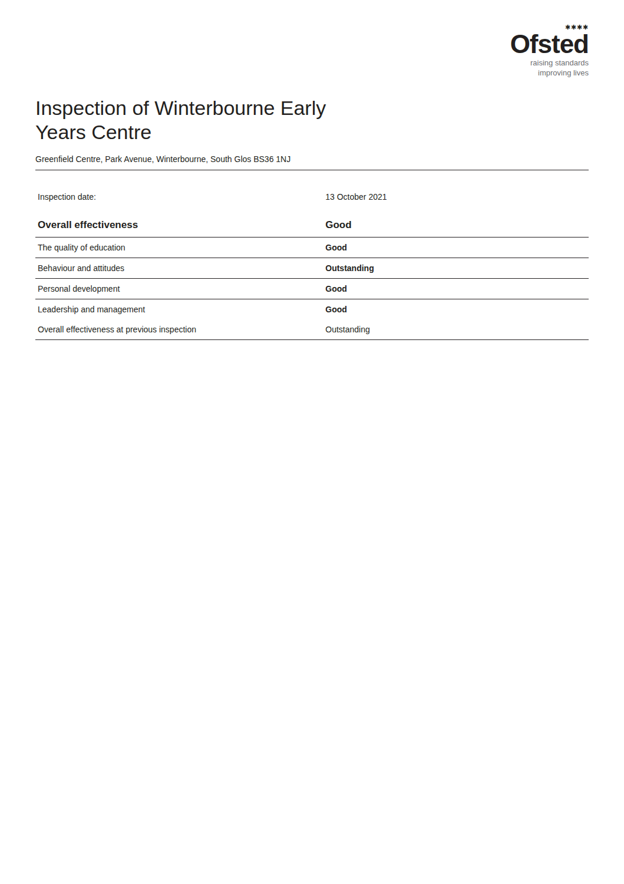✱✱✱✱
Ofsted
raising standards
improving lives
Inspection of Winterbourne Early
Years Centre
Greenfield Centre, Park Avenue, Winterbourne, South Glos BS36 1NJ
| Inspection date: | 13 October 2021 |
| Overall effectiveness | Good |
| The quality of education | Good |
| Behaviour and attitudes | Outstanding |
| Personal development | Good |
| Leadership and management | Good |
| Overall effectiveness at previous inspection | Outstanding |